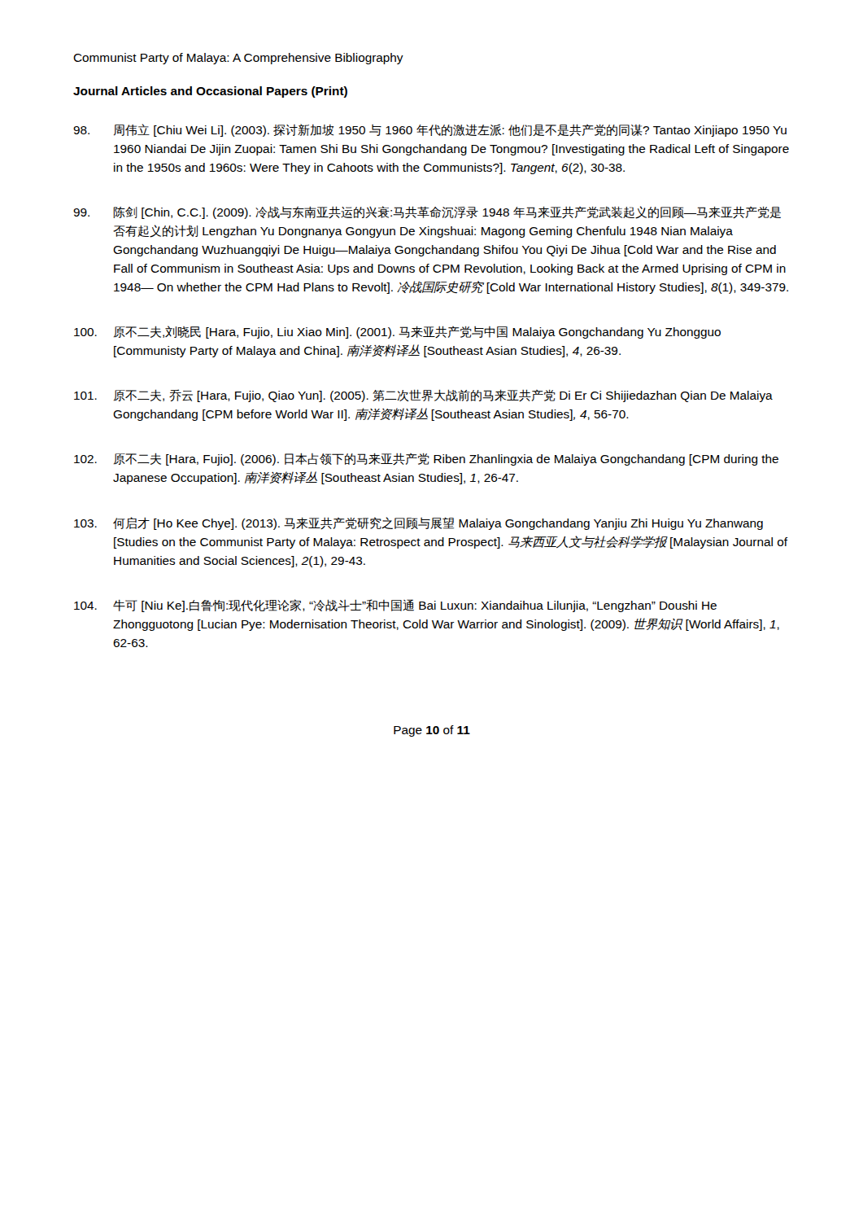Communist Party of Malaya: A Comprehensive Bibliography
Journal Articles and Occasional Papers (Print)
98. 周伟立 [Chiu Wei Li]. (2003). 探讨新加坡 1950 与 1960 年代的激进左派: 他们是不是共产党的同谋? Tantao Xinjiapo 1950 Yu 1960 Niandai De Jijin Zuopai: Tamen Shi Bu Shi Gongchandang De Tongmou? [Investigating the Radical Left of Singapore in the 1950s and 1960s: Were They in Cahoots with the Communists?]. Tangent, 6(2), 30-38.
99. 陈剑 [Chin, C.C.]. (2009). 冷战与东南亚共运的兴衰:马共革命沉浮录 1948 年马来亚共产党武装起义的回顾—马来亚共产党是否有起义的计划 Lengzhan Yu Dongnanya Gongyun De Xingshuai: Magong Geming Chenfulu 1948 Nian Malaiya Gongchandang Wuzhuangqiyi De Huigu—Malaiya Gongchandang Shifou You Qiyi De Jihua [Cold War and the Rise and Fall of Communism in Southeast Asia: Ups and Downs of CPM Revolution, Looking Back at the Armed Uprising of CPM in 1948— On whether the CPM Had Plans to Revolt]. 冷战国际史研究 [Cold War International History Studies], 8(1), 349-379.
100. 原不二夫,刘晓民 [Hara, Fujio, Liu Xiao Min]. (2001). 马来亚共产党与中国 Malaiya Gongchandang Yu Zhongguo [Communisty Party of Malaya and China]. 南洋资料译丛 [Southeast Asian Studies], 4, 26-39.
101. 原不二夫, 乔云 [Hara, Fujio, Qiao Yun]. (2005). 第二次世界大战前的马来亚共产党 Di Er Ci Shijiedazhan Qian De Malaiya Gongchandang [CPM before World War II]. 南洋资料译丛 [Southeast Asian Studies], 4, 56-70.
102. 原不二夫 [Hara, Fujio]. (2006). 日本占领下的马来亚共产党 Riben Zhanlingxia de Malaiya Gongchandang [CPM during the Japanese Occupation]. 南洋资料译丛 [Southeast Asian Studies], 1, 26-47.
103. 何启才 [Ho Kee Chye]. (2013). 马来亚共产党研究之回顾与展望 Malaiya Gongchandang Yanjiu Zhi Huigu Yu Zhanwang [Studies on the Communist Party of Malaya: Retrospect and Prospect]. 马来西亚人文与社会科学学报 [Malaysian Journal of Humanities and Social Sciences], 2(1), 29-43.
104. 牛可 [Niu Ke].白鲁恂:现代化理论家, “冷战斗士”和中国通 Bai Luxun: Xiandaihua Lilunjia, “Lengzhan” Doushi He Zhongguotong [Lucian Pye: Modernisation Theorist, Cold War Warrior and Sinologist]. (2009). 世界知识 [World Affairs], 1, 62-63.
Page 10 of 11